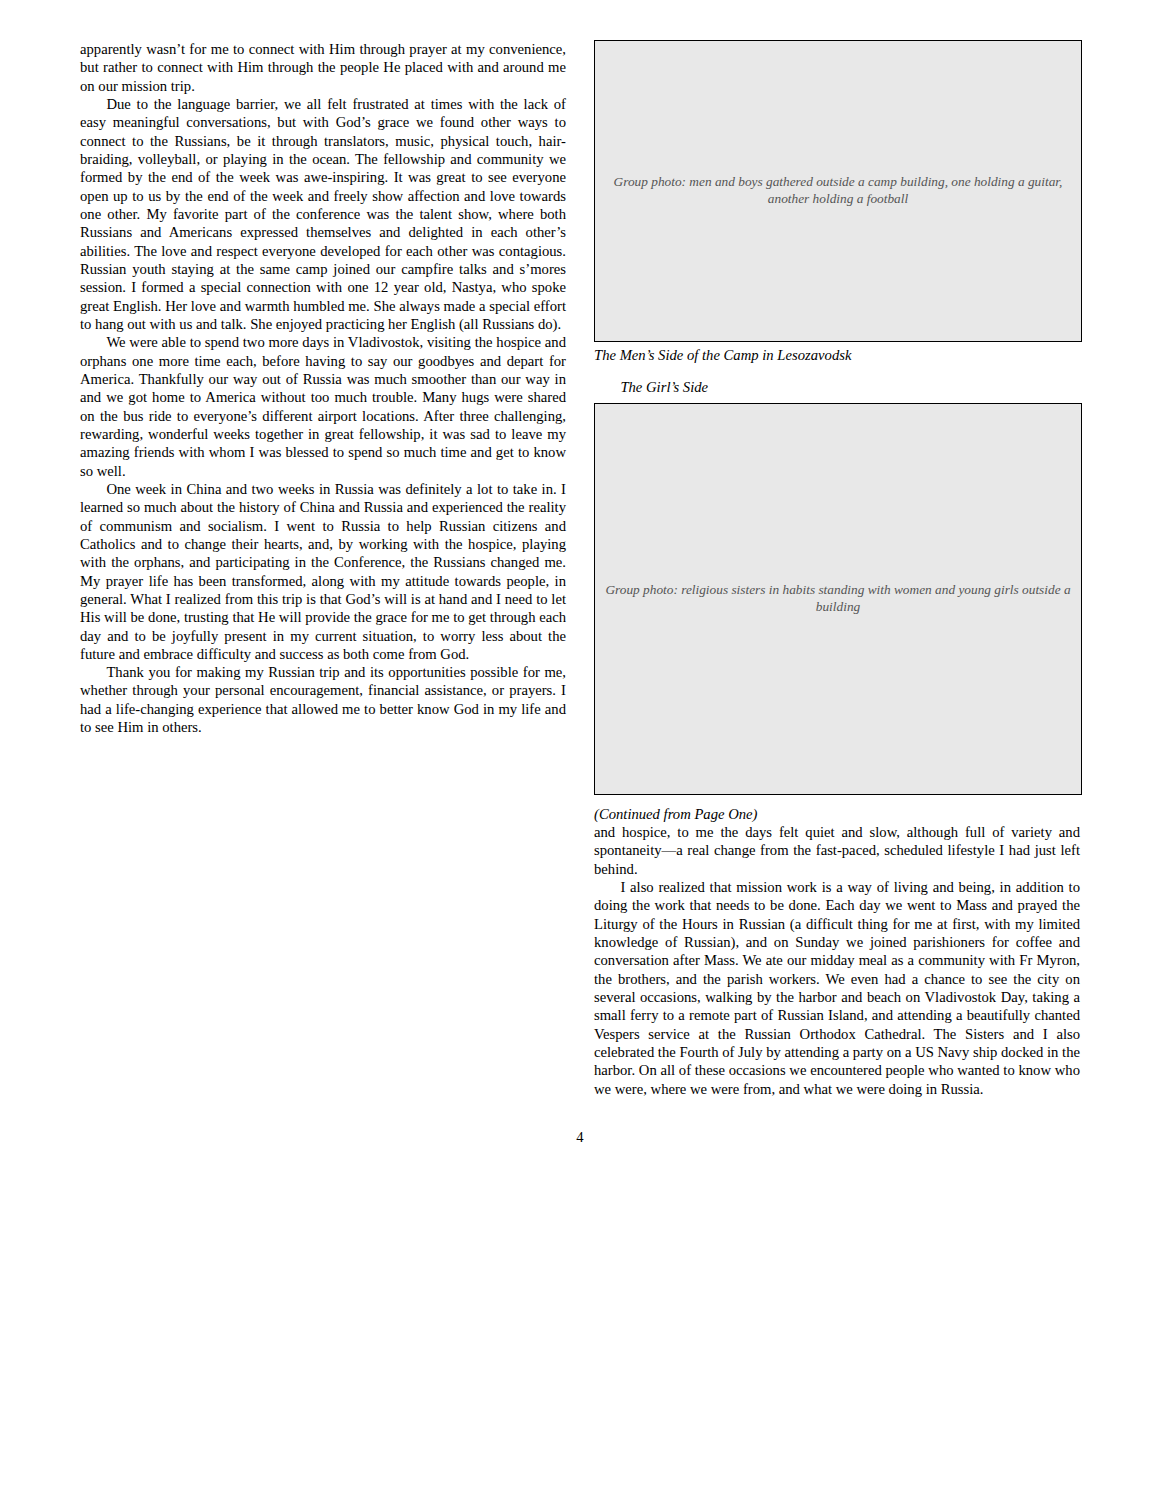apparently wasn’t for me to connect with Him through prayer at my convenience, but rather to connect with Him through the people He placed with and around me on our mission trip.
Due to the language barrier, we all felt frustrated at times with the lack of easy meaningful conversations, but with God’s grace we found other ways to connect to the Russians, be it through translators, music, physical touch, hair-braiding, volleyball, or playing in the ocean. The fellowship and community we formed by the end of the week was awe-inspiring. It was great to see everyone open up to us by the end of the week and freely show affection and love towards one other. My favorite part of the conference was the talent show, where both Russians and Americans expressed themselves and delighted in each other’s abilities. The love and respect everyone developed for each other was contagious. Russian youth staying at the same camp joined our campfire talks and s’mores session. I formed a special connection with one 12 year old, Nastya, who spoke great English. Her love and warmth humbled me. She always made a special effort to hang out with us and talk. She enjoyed practicing her English (all Russians do).
We were able to spend two more days in Vladivostok, visiting the hospice and orphans one more time each, before having to say our goodbyes and depart for America. Thankfully our way out of Russia was much smoother than our way in and we got home to America without too much trouble. Many hugs were shared on the bus ride to everyone’s different airport locations. After three challenging, rewarding, wonderful weeks together in great fellowship, it was sad to leave my amazing friends with whom I was blessed to spend so much time and get to know so well.
One week in China and two weeks in Russia was definitely a lot to take in. I learned so much about the history of China and Russia and experienced the reality of communism and socialism. I went to Russia to help Russian citizens and Catholics and to change their hearts, and, by working with the hospice, playing with the orphans, and participating in the Conference, the Russians changed me. My prayer life has been transformed, along with my attitude towards people, in general. What I realized from this trip is that God’s will is at hand and I need to let His will be done, trusting that He will provide the grace for me to get through each day and to be joyfully present in my current situation, to worry less about the future and embrace difficulty and success as both come from God.
Thank you for making my Russian trip and its opportunities possible for me, whether through your personal encouragement, financial assistance, or prayers. I had a life-changing experience that allowed me to better know God in my life and to see Him in others.
Group photo: men and boys gathered outside a camp building, one holding a guitar, another holding a football
The Men’s Side of the Camp in Lesozavodsk
The Girl’s Side
Group photo: religious sisters in habits standing with women and young girls outside a building
(Continued from Page One)
and hospice, to me the days felt quiet and slow, although full of variety and spontaneity—a real change from the fast-paced, scheduled lifestyle I had just left behind.
I also realized that mission work is a way of living and being, in addition to doing the work that needs to be done. Each day we went to Mass and prayed the Liturgy of the Hours in Russian (a difficult thing for me at first, with my limited knowledge of Russian), and on Sunday we joined parishioners for coffee and conversation after Mass. We ate our midday meal as a community with Fr Myron, the brothers, and the parish workers. We even had a chance to see the city on several occasions, walking by the harbor and beach on Vladivostok Day, taking a small ferry to a remote part of Russian Island, and attending a beautifully chanted Vespers service at the Russian Orthodox Cathedral. The Sisters and I also celebrated the Fourth of July by attending a party on a US Navy ship docked in the harbor. On all of these occasions we encountered people who wanted to know who we were, where we were from, and what we were doing in Russia.
4